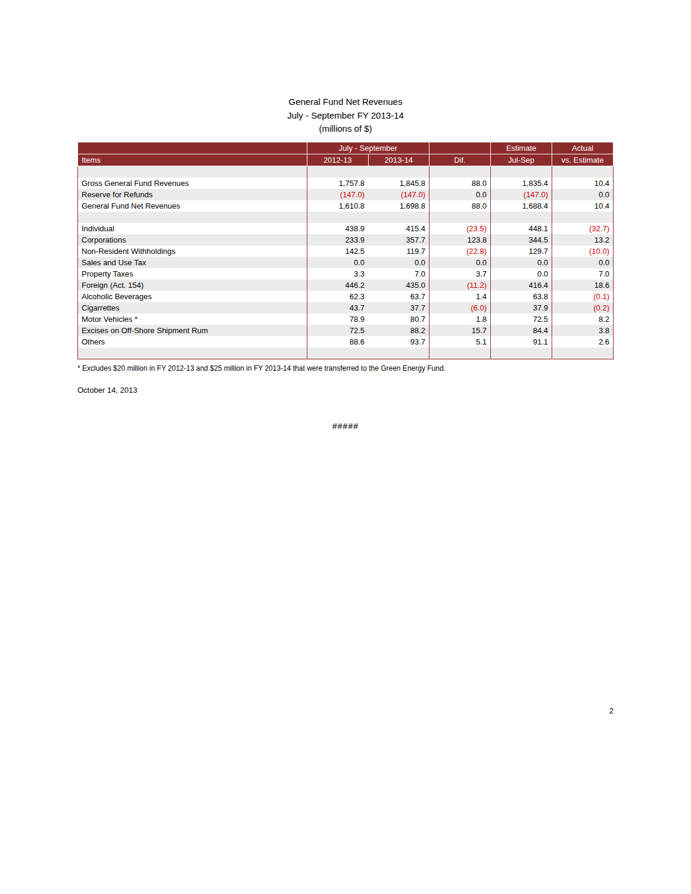General Fund Net Revenues
July - September FY 2013-14
(millions of $)
| | July - September | | Estimate | Actual |
| --- | --- | --- | --- | --- |
| Items | 2012-13 | 2013-14 | Dif. | Jul-Sep | vs. Estimate |
| Gross General Fund Revenues | 1,757.8 | 1,845.8 | 88.0 | 1,835.4 | 10.4 |
| Reserve for Refunds | (147.0) | (147.0) | 0.0 | (147.0) | 0.0 |
| General Fund Net Revenues | 1,610.8 | 1,698.8 | 88.0 | 1,688.4 | 10.4 |
| Individual | 438.9 | 415.4 | (23.5) | 448.1 | (32.7) |
| Corporations | 233.9 | 357.7 | 123.8 | 344.5 | 13.2 |
| Non-Resident Withholdings | 142.5 | 119.7 | (22.8) | 129.7 | (10.0) |
| Sales and Use Tax | 0.0 | 0.0 | 0.0 | 0.0 | 0.0 |
| Property Taxes | 3.3 | 7.0 | 3.7 | 0.0 | 7.0 |
| Foreign (Act. 154) | 446.2 | 435.0 | (11.2) | 416.4 | 18.6 |
| Alcoholic Beverages | 62.3 | 63.7 | 1.4 | 63.8 | (0.1) |
| Cigarrettes | 43.7 | 37.7 | (6.0) | 37.9 | (0.2) |
| Motor Vehicles * | 78.9 | 80.7 | 1.8 | 72.5 | 8.2 |
| Excises on Off-Shore Shipment Rum | 72.5 | 88.2 | 15.7 | 84.4 | 3.8 |
| Others | 88.6 | 93.7 | 5.1 | 91.1 | 2.6 |
* Excludes $20 million in FY 2012-13 and $25 million in FY 2013-14 that were transferred to the Green Energy Fund.
October 14, 2013
#####
2